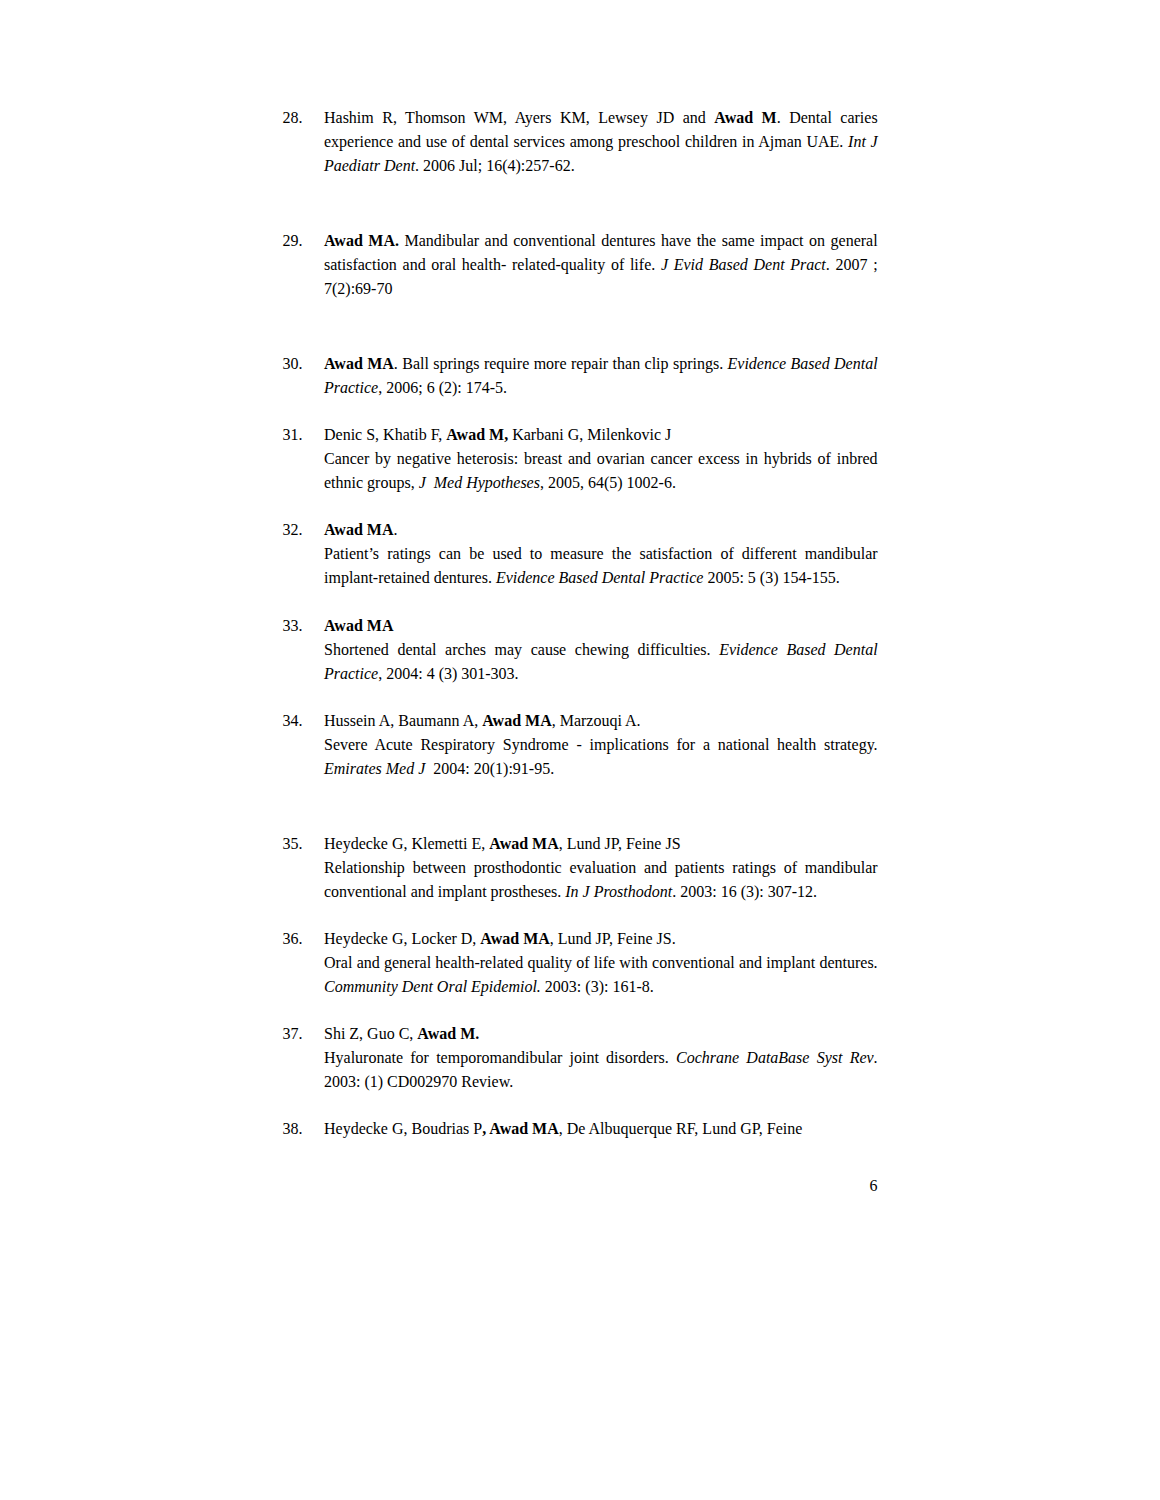Hashim R, Thomson WM, Ayers KM, Lewsey JD and Awad M. Dental caries experience and use of dental services among preschool children in Ajman UAE. Int J Paediatr Dent. 2006 Jul; 16(4):257-62.
Awad MA. Mandibular and conventional dentures have the same impact on general satisfaction and oral health- related-quality of life. J Evid Based Dent Pract. 2007 ; 7(2):69-70
Awad MA. Ball springs require more repair than clip springs. Evidence Based Dental Practice, 2006; 6 (2): 174-5.
Denic S, Khatib F, Awad M, Karbani G, Milenkovic J
Cancer by negative heterosis: breast and ovarian cancer excess in hybrids of inbred ethnic groups, J Med Hypotheses, 2005, 64(5) 1002-6.
Awad MA.
Patient’s ratings can be used to measure the satisfaction of different mandibular implant-retained dentures. Evidence Based Dental Practice 2005: 5 (3) 154-155.
Awad MA
Shortened dental arches may cause chewing difficulties. Evidence Based Dental Practice, 2004: 4 (3) 301-303.
Hussein A, Baumann A, Awad MA, Marzouqi A.
Severe Acute Respiratory Syndrome - implications for a national health strategy. Emirates Med J 2004: 20(1):91-95.
Heydecke G, Klemetti E, Awad MA, Lund JP, Feine JS
Relationship between prosthodontic evaluation and patients ratings of mandibular conventional and implant prostheses. In J Prosthodont. 2003: 16 (3): 307-12.
Heydecke G, Locker D, Awad MA, Lund JP, Feine JS.
Oral and general health-related quality of life with conventional and implant dentures. Community Dent Oral Epidemiol. 2003: (3): 161-8.
Shi Z, Guo C, Awad M.
Hyaluronate for temporomandibular joint disorders. Cochrane DataBase Syst Rev. 2003: (1) CD002970 Review.
Heydecke G, Boudrias P, Awad MA, De Albuquerque RF, Lund GP, Feine
6